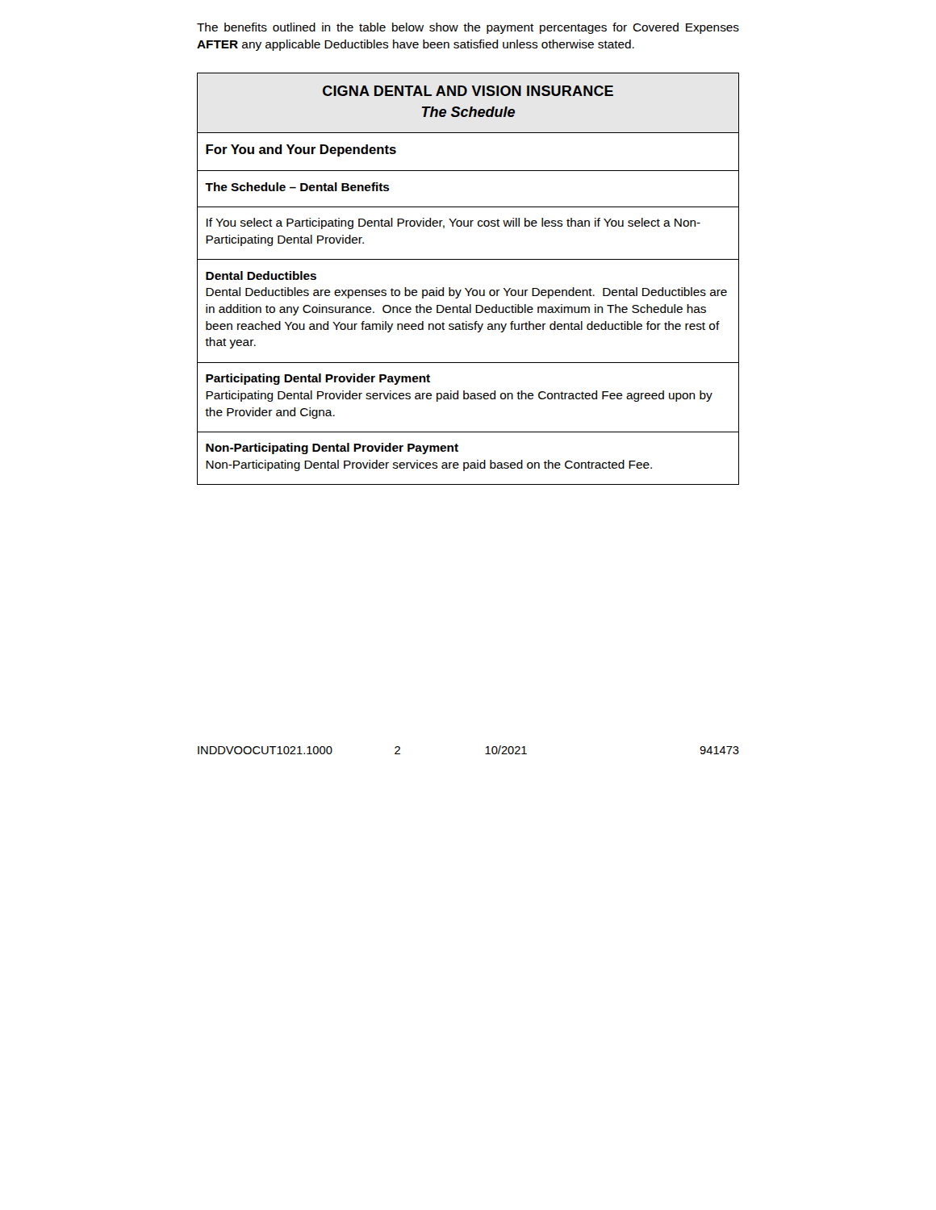The benefits outlined in the table below show the payment percentages for Covered Expenses AFTER any applicable Deductibles have been satisfied unless otherwise stated.
| CIGNA DENTAL AND VISION INSURANCE The Schedule |
| For You and Your Dependents |
| The Schedule – Dental Benefits |
| If You select a Participating Dental Provider, Your cost will be less than if You select a Non-Participating Dental Provider. |
| Dental Deductibles Dental Deductibles are expenses to be paid by You or Your Dependent. Dental Deductibles are in addition to any Coinsurance. Once the Dental Deductible maximum in The Schedule has been reached You and Your family need not satisfy any further dental deductible for the rest of that year. |
| Participating Dental Provider Payment Participating Dental Provider services are paid based on the Contracted Fee agreed upon by the Provider and Cigna. |
| Non-Participating Dental Provider Payment Non-Participating Dental Provider services are paid based on the Contracted Fee. |
| INDDVOOCUT1021.1000 | 2 | 10/2021 | 941473 |